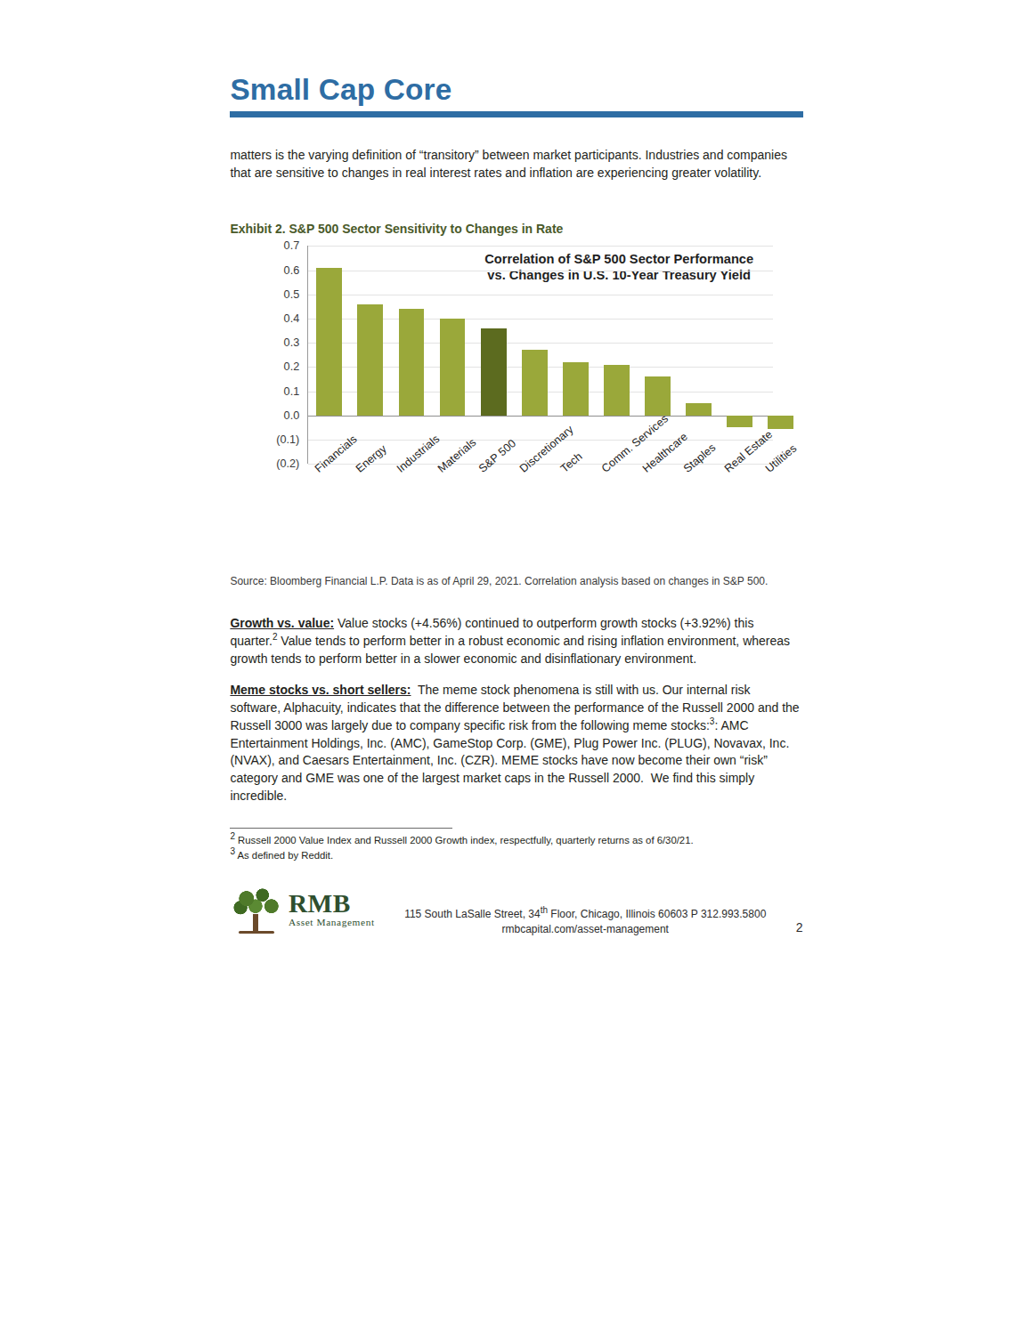Small Cap Core
matters is the varying definition of “transitory” between market participants. Industries and companies that are sensitive to changes in real interest rates and inflation are experiencing greater volatility.
Exhibit 2. S&P 500 Sector Sensitivity to Changes in Rate
Correlation of S&P 500 Sector Performance
vs. Changes in U.S. 10-Year Treasury Yield
0.7 0.6 0.5 0.4 0.3 0.2 0.1 0.0 (0.1) (0.2)
Financials Energy Industrials Materials S&P 500 Discretionary Tech Comm. Services Healthcare Staples Real Estate Utilities
Source: Bloomberg Financial L.P. Data is as of April 29, 2021. Correlation analysis based on changes in S&P 500.
Growth vs. value: Value stocks (+4.56%) continued to outperform growth stocks (+3.92%) this quarter.2 Value tends to perform better in a robust economic and rising inflation environment, whereas growth tends to perform better in a slower economic and disinflationary environment.
Meme stocks vs. short sellers: The meme stock phenomena is still with us. Our internal risk software, Alphacuity, indicates that the difference between the performance of the Russell 2000 and the Russell 3000 was largely due to company specific risk from the following meme stocks:3: AMC Entertainment Holdings, Inc. (AMC), GameStop Corp. (GME), Plug Power Inc. (PLUG), Novavax, Inc. (NVAX), and Caesars Entertainment, Inc. (CZR). MEME stocks have now become their own “risk” category and GME was one of the largest market caps in the Russell 2000. We find this simply incredible.
2 Russell 2000 Value Index and Russell 2000 Growth index, respectfully, quarterly returns as of 6/30/21.
3 As defined by Reddit.
RMB
Asset Management
115 South LaSalle Street, 34th Floor, Chicago, Illinois 60603 P 312.993.5800
rmbcapital.com/asset-management
2